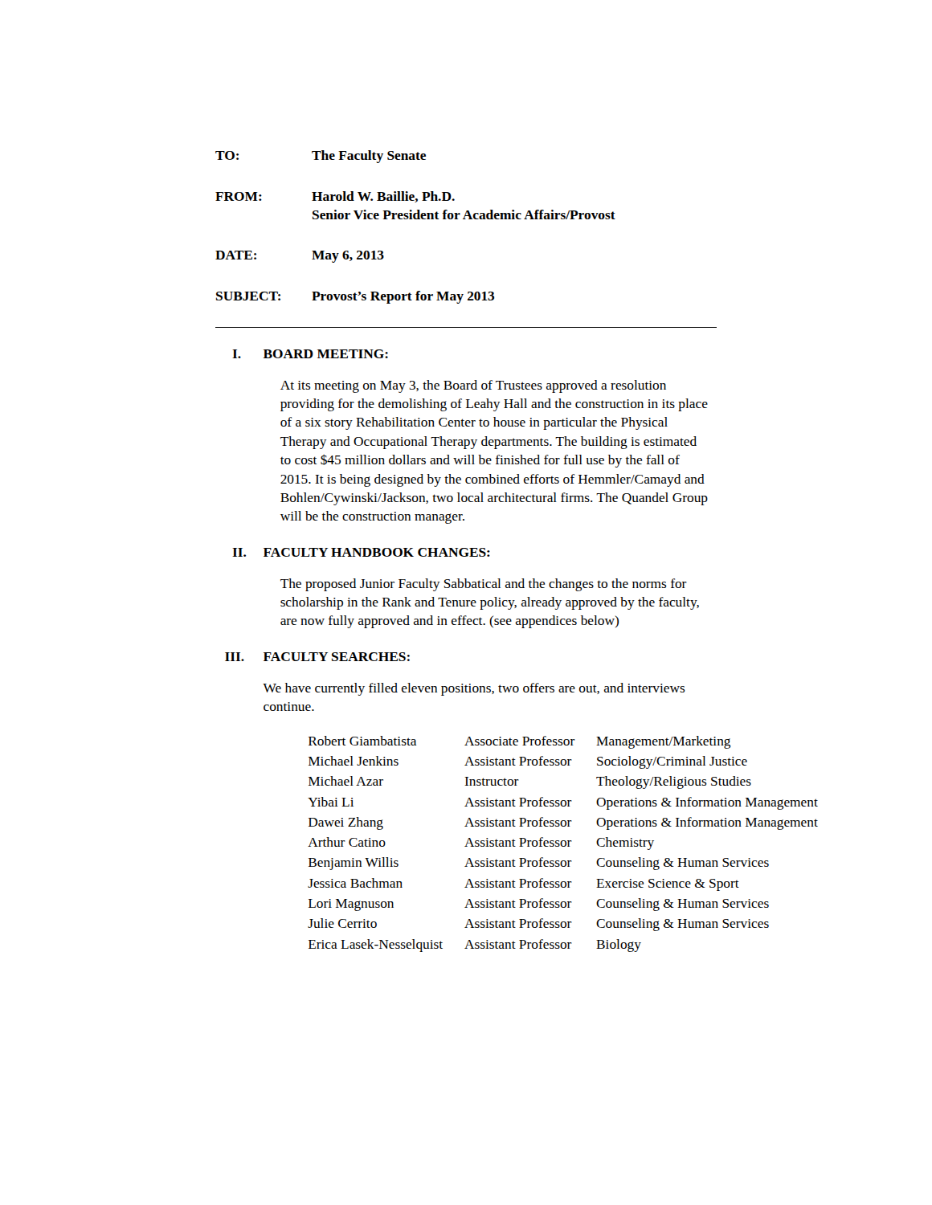TO:
The Faculty Senate
FROM:
Harold W. Baillie, Ph.D. Senior Vice President for Academic Affairs/Provost
DATE:
May 6, 2013
SUBJECT:
Provost’s Report for May 2013
I.
BOARD MEETING:
At its meeting on May 3, the Board of Trustees approved a resolution providing for the demolishing of Leahy Hall and the construction in its place of a six story Rehabilitation Center to house in particular the Physical Therapy and Occupational Therapy departments. The building is estimated to cost $45 million dollars and will be finished for full use by the fall of 2015. It is being designed by the combined efforts of Hemmler/Camayd and Bohlen/Cywinski/Jackson, two local architectural firms. The Quandel Group will be the construction manager.
II.
FACULTY HANDBOOK CHANGES:
The proposed Junior Faculty Sabbatical and the changes to the norms for scholarship in the Rank and Tenure policy, already approved by the faculty, are now fully approved and in effect. (see appendices below)
III.
FACULTY SEARCHES:
We have currently filled eleven positions, two offers are out, and interviews continue.
| Robert Giambatista | Associate Professor | Management/Marketing |
| Michael Jenkins | Assistant Professor | Sociology/Criminal Justice |
| Michael Azar | Instructor | Theology/Religious Studies |
| Yibai Li | Assistant Professor | Operations & Information Management |
| Dawei Zhang | Assistant Professor | Operations & Information Management |
| Arthur Catino | Assistant Professor | Chemistry |
| Benjamin Willis | Assistant Professor | Counseling & Human Services |
| Jessica Bachman | Assistant Professor | Exercise Science & Sport |
| Lori Magnuson | Assistant Professor | Counseling & Human Services |
| Julie Cerrito | Assistant Professor | Counseling & Human Services |
| Erica Lasek-Nesselquist | Assistant Professor | Biology |